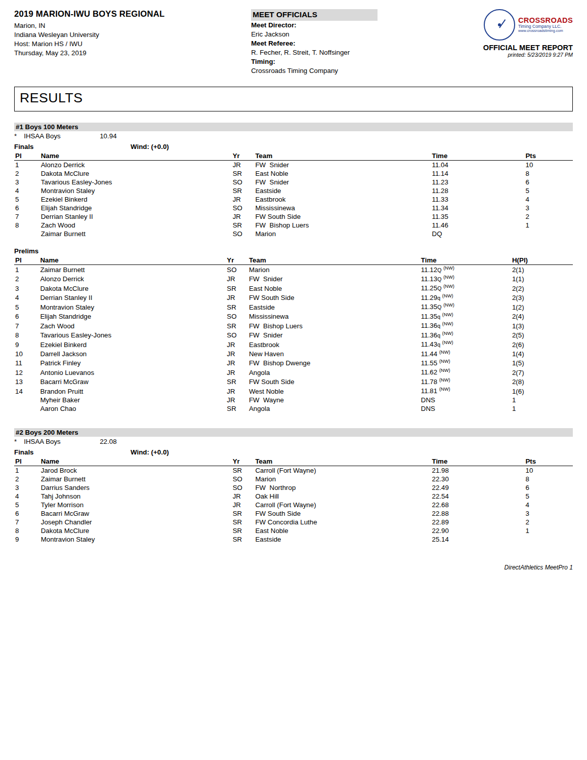2019 MARION-IWU BOYS REGIONAL
Marion, IN
Indiana Wesleyan University
Host: Marion HS / IWU
Thursday, May 23, 2019
MEET OFFICIALS
Meet Director:
Eric Jackson
Meet Referee:
R. Fecher, R. Streit, T. Noffsinger
Timing:
Crossroads Timing Company
CROSSROADS
Timing Company LLC.
www.crossroadstiming.com
OFFICIAL MEET REPORT
printed: 5/23/2019 9:27 PM
RESULTS
#1 Boys 100 Meters
*IHSAA Boys 10.94
Finals Wind: (+0.0)
| Pl | Name | Yr | Team | Time | Pts |
| --- | --- | --- | --- | --- | --- |
| 1 | Alonzo Derrick | JR | FW Snider | 11.04 | 10 |
| 2 | Dakota McClure | SR | East Noble | 11.14 | 8 |
| 3 | Tavarious Easley-Jones | SO | FW Snider | 11.23 | 6 |
| 4 | Montravion Staley | SR | Eastside | 11.28 | 5 |
| 5 | Ezekiel Binkerd | JR | Eastbrook | 11.33 | 4 |
| 6 | Elijah Standridge | SO | Mississinewa | 11.34 | 3 |
| 7 | Derrian Stanley II | JR | FW South Side | 11.35 | 2 |
| 8 | Zach Wood | SR | FW Bishop Luers | 11.46 | 1 |
| | Zaimar Burnett | SO | Marion | DQ | |
Prelims
| Pl | Name | Yr | Team | Time | H(Pl) |
| --- | --- | --- | --- | --- | --- |
| 1 | Zaimar Burnett | SO | Marion | 11.12 Q (NW) | 2(1) |
| 2 | Alonzo Derrick | JR | FW Snider | 11.13 Q (NW) | 1(1) |
| 3 | Dakota McClure | SR | East Noble | 11.25 Q (NW) | 2(2) |
| 4 | Derrian Stanley II | JR | FW South Side | 11.29 q (NW) | 2(3) |
| 5 | Montravion Staley | SR | Eastside | 11.35 Q (NW) | 1(2) |
| 6 | Elijah Standridge | SO | Mississinewa | 11.35 q (NW) | 2(4) |
| 7 | Zach Wood | SR | FW Bishop Luers | 11.36 q (NW) | 1(3) |
| 8 | Tavarious Easley-Jones | SO | FW Snider | 11.36 q (NW) | 2(5) |
| 9 | Ezekiel Binkerd | JR | Eastbrook | 11.43 q (NW) | 2(6) |
| 10 | Darrell Jackson | JR | New Haven | 11.44 (NW) | 1(4) |
| 11 | Patrick Finley | JR | FW Bishop Dwenge | 11.55 (NW) | 1(5) |
| 12 | Antonio Luevanos | JR | Angola | 11.62 (NW) | 2(7) |
| 13 | Bacarri McGraw | SR | FW South Side | 11.78 (NW) | 2(8) |
| 14 | Brandon Pruitt | JR | West Noble | 11.81 (NW) | 1(6) |
| | Myheir Baker | JR | FW Wayne | DNS | 1 |
| | Aaron Chao | SR | Angola | DNS | 1 |
#2 Boys 200 Meters
*IHSAA Boys 22.08
Finals Wind: (+0.0)
| Pl | Name | Yr | Team | Time | Pts |
| --- | --- | --- | --- | --- | --- |
| 1 | Jarod Brock | SR | Carroll (Fort Wayne) | 21.98 | 10 |
| 2 | Zaimar Burnett | SO | Marion | 22.30 | 8 |
| 3 | Darrius Sanders | SO | FW Northrop | 22.49 | 6 |
| 4 | Tahj Johnson | JR | Oak Hill | 22.54 | 5 |
| 5 | Tyler Morrison | JR | Carroll (Fort Wayne) | 22.68 | 4 |
| 6 | Bacarri McGraw | SR | FW South Side | 22.88 | 3 |
| 7 | Joseph Chandler | SR | FW Concordia Luthe | 22.89 | 2 |
| 8 | Dakota McClure | SR | East Noble | 22.90 | 1 |
| 9 | Montravion Staley | SR | Eastside | 25.14 | |
DirectAthletics MeetPro 1